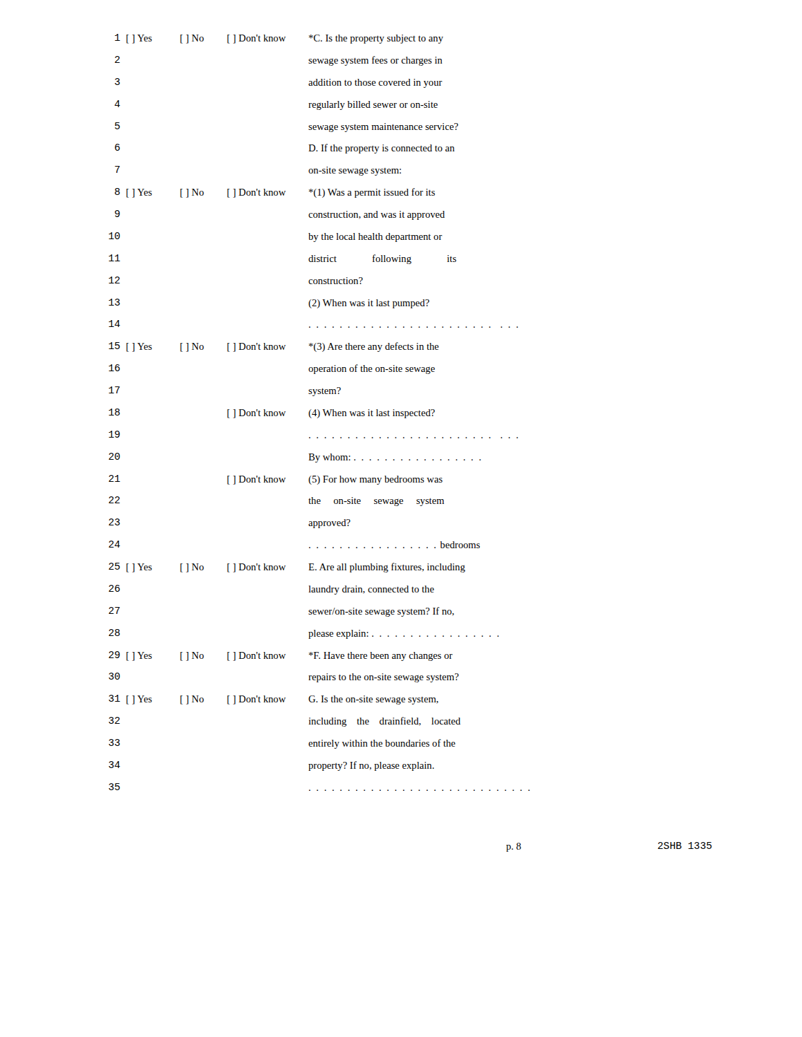| 1 | [ ] Yes | [ ] No | [ ] Don't know | *C. Is the property subject to any |
| 2 | | | | sewage system fees or charges in |
| 3 | | | | addition to those covered in your |
| 4 | | | | regularly billed sewer or on-site |
| 5 | | | | sewage system maintenance service? |
| 6 | | | | D. If the property is connected to an |
| 7 | | | | on-site sewage system: |
| 8 | [ ] Yes | [ ] No | [ ] Don't know | *(1) Was a permit issued for its |
| 9 | | | | construction, and was it approved |
| 10 | | | | by the local health department or |
| 11 | | | | district following its |
| 12 | | | | construction? |
| 13 | | | | (2) When was it last pumped? |
| 14 | | | | . . . . . . . . . . . . . . . . . . . . . . . . . . . |
| 15 | [ ] Yes | [ ] No | [ ] Don't know | *(3) Are there any defects in the |
| 16 | | | | operation of the on-site sewage |
| 17 | | | | system? |
| 18 | | | [ ] Don't know | (4) When was it last inspected? |
| 19 | | | | . . . . . . . . . . . . . . . . . . . . . . . . . . . |
| 20 | | | | By whom: . . . . . . . . . . . . . . . . . |
| 21 | | | [ ] Don't know | (5) For how many bedrooms was |
| 22 | | | | the on-site sewage system |
| 23 | | | | approved? |
| 24 | | | | . . . . . . . . . . . . . . . . . bedrooms |
| 25 | [ ] Yes | [ ] No | [ ] Don't know | E. Are all plumbing fixtures, including |
| 26 | | | | laundry drain, connected to the |
| 27 | | | | sewer/on-site sewage system? If no, |
| 28 | | | | please explain: . . . . . . . . . . . . . . . . . |
| 29 | [ ] Yes | [ ] No | [ ] Don't know | *F. Have there been any changes or |
| 30 | | | | repairs to the on-site sewage system? |
| 31 | [ ] Yes | [ ] No | [ ] Don't know | G. Is the on-site sewage system, |
| 32 | | | | including the drainfield, located |
| 33 | | | | entirely within the boundaries of the |
| 34 | | | | property? If no, please explain. |
| 35 | | | | . . . . . . . . . . . . . . . . . . . . . . . . . . . . . |
p. 8 2SHB 1335